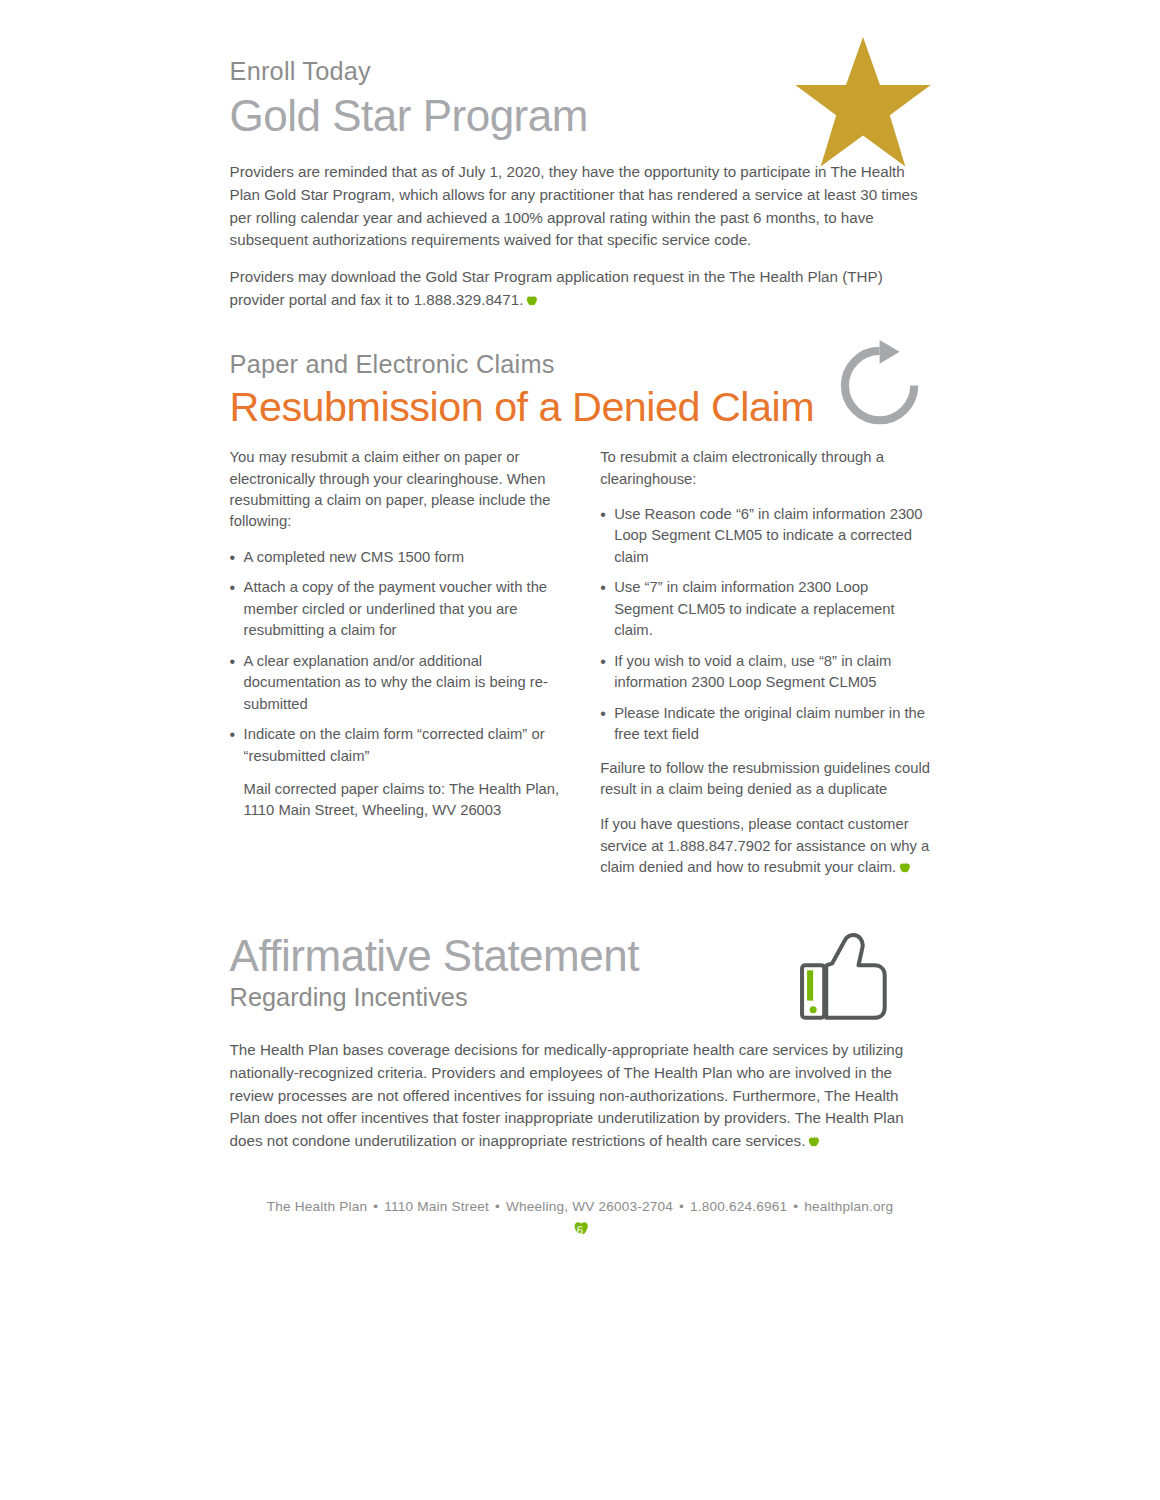Enroll Today
Gold Star Program
Providers are reminded that as of July 1, 2020, they have the opportunity to participate in The Health Plan Gold Star Program, which allows for any practitioner that has rendered a service at least 30 times per rolling calendar year and achieved a 100% approval rating within the past 6 months, to have subsequent authorizations requirements waived for that specific service code.
Providers may download the Gold Star Program application request in the The Health Plan (THP) provider portal and fax it to 1.888.329.8471.
Paper and Electronic Claims
Resubmission of a Denied Claim
You may resubmit a claim either on paper or electronically through your clearinghouse. When resubmitting a claim on paper, please include the following:
A completed new CMS 1500 form
Attach a copy of the payment voucher with the member circled or underlined that you are resubmitting a claim for
A clear explanation and/or additional documentation as to why the claim is being re-submitted
Indicate on the claim form “corrected claim” or “resubmitted claim”
Mail corrected paper claims to: The Health Plan, 1110 Main Street, Wheeling, WV 26003
To resubmit a claim electronically through a clearinghouse:
Use Reason code “6” in claim information 2300 Loop Segment CLM05 to indicate a corrected claim
Use “7” in claim information 2300 Loop Segment CLM05 to indicate a replacement claim.
If you wish to void a claim, use “8” in claim information 2300 Loop Segment CLM05
Please Indicate the original claim number in the free text field
Failure to follow the resubmission guidelines could result in a claim being denied as a duplicate
If you have questions, please contact customer service at 1.888.847.7902 for assistance on why a claim denied and how to resubmit your claim.
Affirmative Statement
Regarding Incentives
The Health Plan bases coverage decisions for medically-appropriate health care services by utilizing nationally-recognized criteria. Providers and employees of The Health Plan who are involved in the review processes are not offered incentives for issuing non-authorizations. Furthermore, The Health Plan does not offer incentives that foster inappropriate underutilization by providers. The Health Plan does not condone underutilization or inappropriate restrictions of health care services.
The Health Plan•1110 Main Street•Wheeling, WV 26003-2704•1.800.624.6961•healthplan.org
6